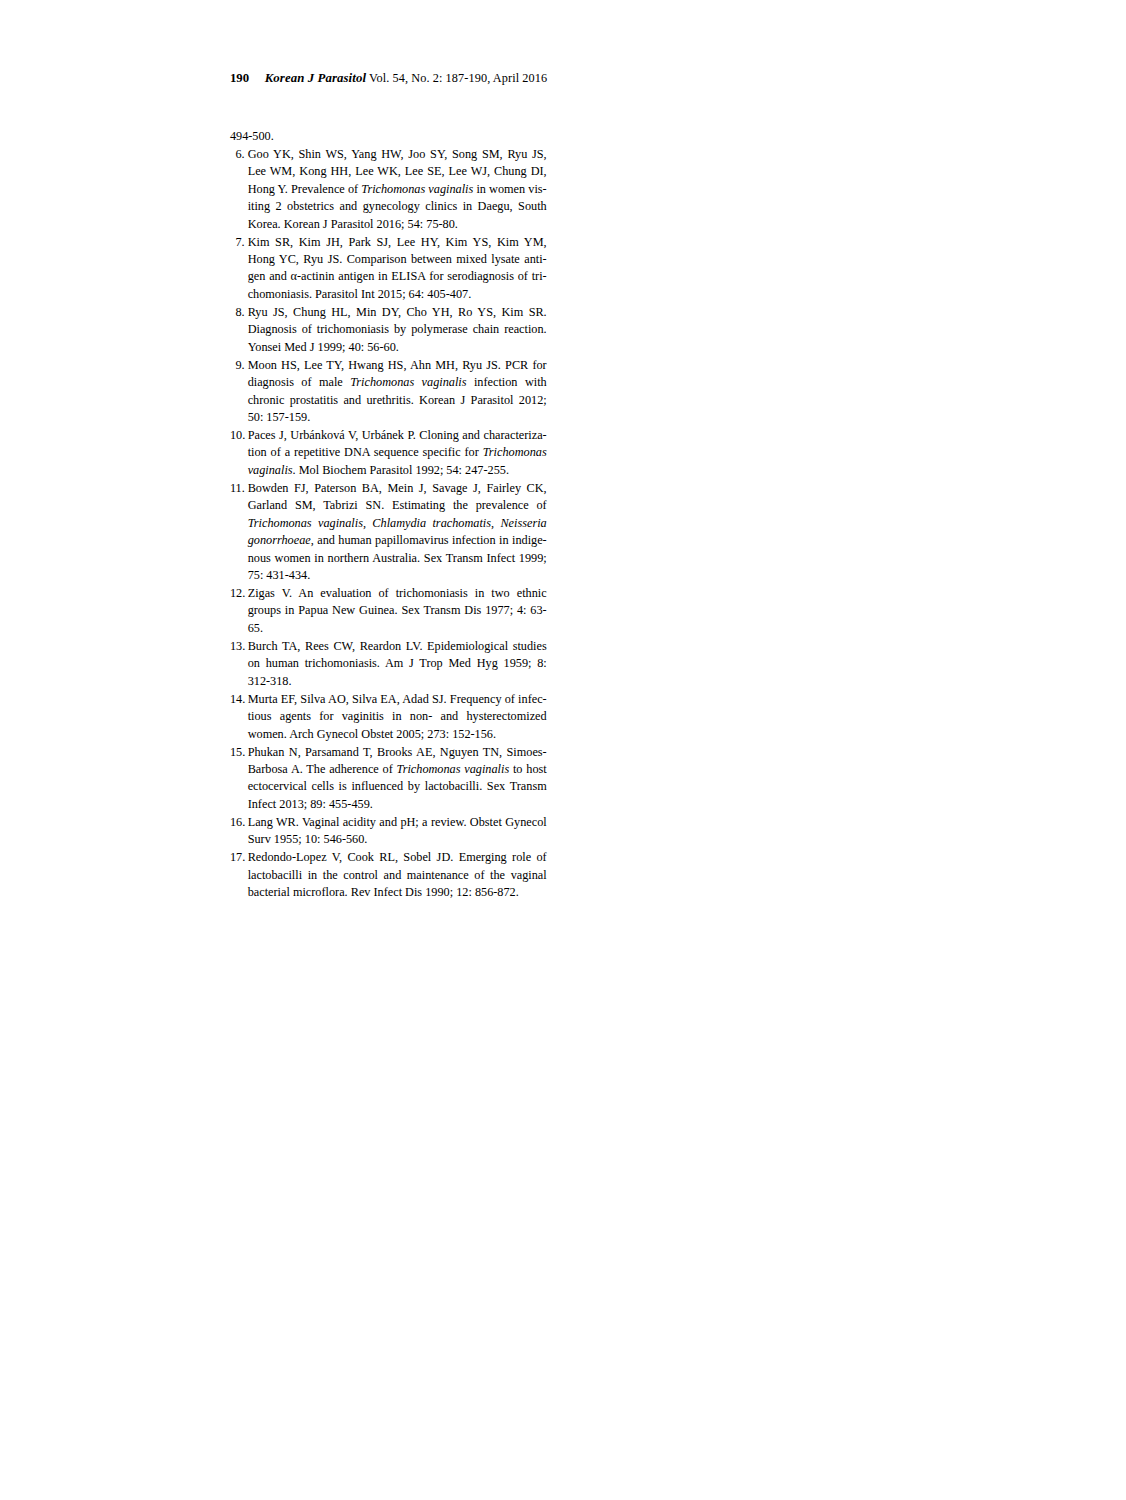190 Korean J Parasitol Vol. 54, No. 2: 187-190, April 2016
494-500.
6. Goo YK, Shin WS, Yang HW, Joo SY, Song SM, Ryu JS, Lee WM, Kong HH, Lee WK, Lee SE, Lee WJ, Chung DI, Hong Y. Prevalence of Trichomonas vaginalis in women visiting 2 obstetrics and gynecology clinics in Daegu, South Korea. Korean J Parasitol 2016; 54: 75-80.
7. Kim SR, Kim JH, Park SJ, Lee HY, Kim YS, Kim YM, Hong YC, Ryu JS. Comparison between mixed lysate antigen and α-actinin antigen in ELISA for serodiagnosis of trichomoniasis. Parasitol Int 2015; 64: 405-407.
8. Ryu JS, Chung HL, Min DY, Cho YH, Ro YS, Kim SR. Diagnosis of trichomoniasis by polymerase chain reaction. Yonsei Med J 1999; 40: 56-60.
9. Moon HS, Lee TY, Hwang HS, Ahn MH, Ryu JS. PCR for diagnosis of male Trichomonas vaginalis infection with chronic prostatitis and urethritis. Korean J Parasitol 2012; 50: 157-159.
10. Paces J, Urbánková V, Urbánek P. Cloning and characterization of a repetitive DNA sequence specific for Trichomonas vaginalis. Mol Biochem Parasitol 1992; 54: 247-255.
11. Bowden FJ, Paterson BA, Mein J, Savage J, Fairley CK, Garland SM, Tabrizi SN. Estimating the prevalence of Trichomonas vaginalis, Chlamydia trachomatis, Neisseria gonorrhoeae, and human papillomavirus infection in indigenous women in northern Australia. Sex Transm Infect 1999; 75: 431-434.
12. Zigas V. An evaluation of trichomoniasis in two ethnic groups in Papua New Guinea. Sex Transm Dis 1977; 4: 63-65.
13. Burch TA, Rees CW, Reardon LV. Epidemiological studies on human trichomoniasis. Am J Trop Med Hyg 1959; 8: 312-318.
14. Murta EF, Silva AO, Silva EA, Adad SJ. Frequency of infectious agents for vaginitis in non- and hysterectomized women. Arch Gynecol Obstet 2005; 273: 152-156.
15. Phukan N, Parsamand T, Brooks AE, Nguyen TN, Simoes-Barbosa A. The adherence of Trichomonas vaginalis to host ectocervical cells is influenced by lactobacilli. Sex Transm Infect 2013; 89: 455-459.
16. Lang WR. Vaginal acidity and pH; a review. Obstet Gynecol Surv 1955; 10: 546-560.
17. Redondo-Lopez V, Cook RL, Sobel JD. Emerging role of lactobacilli in the control and maintenance of the vaginal bacterial microflora. Rev Infect Dis 1990; 12: 856-872.